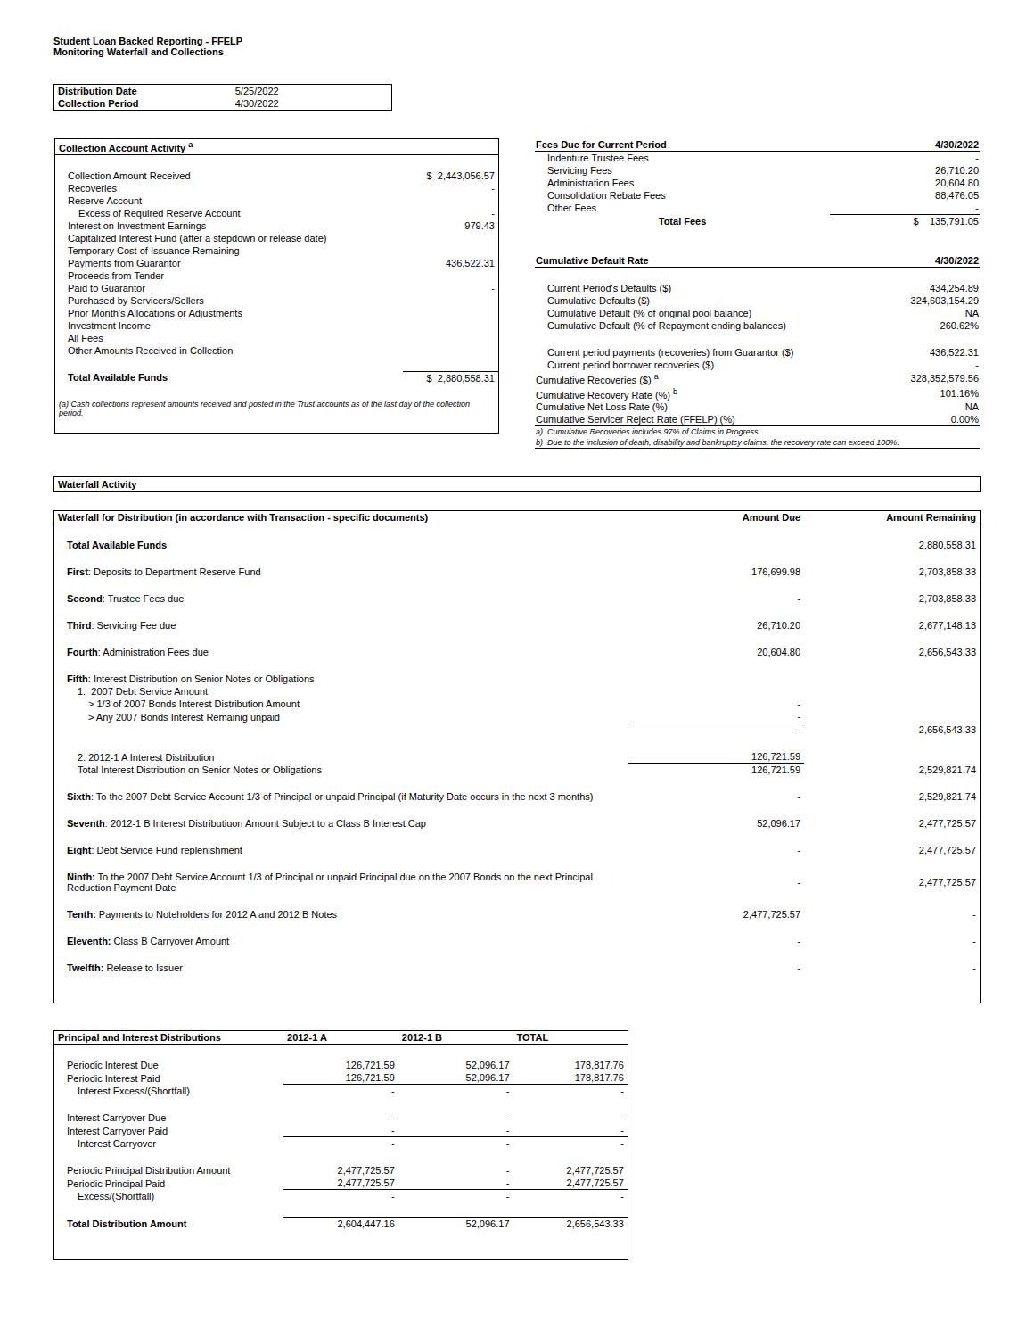Student Loan Backed Reporting - FFELP
Monitoring Waterfall and Collections
| Distribution Date | 5/25/2022 |
| Collection Period | 4/30/2022 |
| / Collection Account Activity a / / / Collection Amount Received / $ 2,443,056.57 / / Recoveries / - / / Reserve Account / / / Excess of Required Reserve Account / - / / Interest on Investment Earnings / 979.43 / / Capitalized Interest Fund (after a stepdown or release date) / / / Temporary Cost of Issuance Remaining / / / Payments from Guarantor / 436,522.31 / / Proceeds from Tender / / / Paid to Guarantor / - / / Purchased by Servicers/Sellers / / / Prior Month's Allocations or Adjustments / / / Investment Income / / / All Fees / / / Other Amounts Received in Collection / / / Total Available Funds / $ 2,880,558.31 / / (a) Cash collections represent amounts received and posted in the Trust accounts as of the last day of the collection period. / | / Fees Due for Current Period / 4/30/2022 / / Indenture Trustee Fees / - / / Servicing Fees / 26,710.20 / / Administration Fees / 20,604.80 / / Consolidation Rebate Fees / 88,476.05 / / Other Fees / - / / Total Fees / $ 135,791.05 / / Cumulative Default Rate / 4/30/2022 / / Current Period's Defaults ($) / 434,254.89 / / Cumulative Defaults ($) / 324,603,154.29 / / Cumulative Default (% of original pool balance) / NA / / Cumulative Default (% of Repayment ending balances) / 260.62% / / Current period payments (recoveries) from Guarantor ($) / 436,522.31 / / Current period borrower recoveries ($) / - / / Cumulative Recoveries ($) a / 328,352,579.56 / / Cumulative Recovery Rate (%) b / 101.16% / / Cumulative Net Loss Rate (%) / NA / / Cumulative Servicer Reject Rate (FFELP) (%) / 0.00% / / a) Cumulative Recoveries includes 97% of Claims in Progress / / b) Due to the inclusion of death, disability and bankruptcy claims, the recovery rate can exceed 100%. / |
Waterfall Activity
| Waterfall for Distribution (in accordance with Transaction - specific documents) | Amount Due | Amount Remaining |
| Total Available Funds | | 2,880,558.31 |
| First : Deposits to Department Reserve Fund | 176,699.98 | 2,703,858.33 |
| Second : Trustee Fees due | - | 2,703,858.33 |
| Third : Servicing Fee due | 26,710.20 | 2,677,148.13 |
| Fourth : Administration Fees due | 20,604.80 | 2,656,543.33 |
| Fifth : Interest Distribution on Senior Notes or Obligations | | |
| 1. 2007 Debt Service Amount | | |
| > 1/3 of 2007 Bonds Interest Distribution Amount | - | |
| > Any 2007 Bonds Interest Remainig unpaid | - | |
| | - | 2,656,543.33 |
| 2. 2012-1 A Interest Distribution | 126,721.59 | |
| Total Interest Distribution on Senior Notes or Obligations | 126,721.59 | 2,529,821.74 |
| Sixth : To the 2007 Debt Service Account 1/3 of Principal or unpaid Principal (if Maturity Date occurs in the next 3 months) | - | 2,529,821.74 |
| Seventh : 2012-1 B Interest Distributiuon Amount Subject to a Class B Interest Cap | 52,096.17 | 2,477,725.57 |
| Eight : Debt Service Fund replenishment | - | 2,477,725.57 |
| Ninth: To the 2007 Debt Service Account 1/3 of Principal or unpaid Principal due on the 2007 Bonds on the next Principal Reduction Payment Date | - | 2,477,725.57 |
| Tenth: Payments to Noteholders for 2012 A and 2012 B Notes | 2,477,725.57 | - |
| Eleventh: Class B Carryover Amount | - | - |
| Twelfth: Release to Issuer | - | - |
| Principal and Interest Distributions | 2012-1 A | 2012-1 B | TOTAL |
| Periodic Interest Due | 126,721.59 | 52,096.17 | 178,817.76 |
| Periodic Interest Paid | 126,721.59 | 52,096.17 | 178,817.76 |
| Interest Excess/(Shortfall) | - | - | - |
| Interest Carryover Due | - | - | - |
| Interest Carryover Paid | - | - | - |
| Interest Carryover | - | - | - |
| Periodic Principal Distribution Amount | 2,477,725.57 | - | 2,477,725.57 |
| Periodic Principal Paid | 2,477,725.57 | - | 2,477,725.57 |
| Excess/(Shortfall) | - | - | - |
| Total Distribution Amount | 2,604,447.16 | 52,096.17 | 2,656,543.33 |